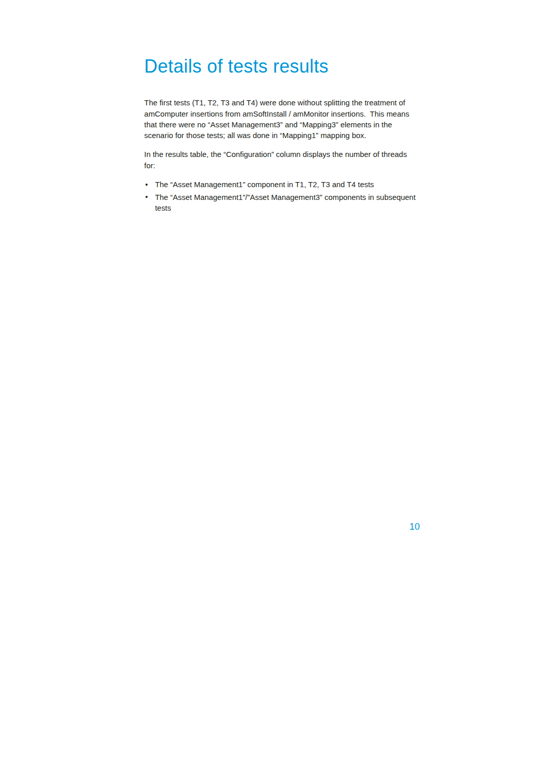Details of tests results
The first tests (T1, T2, T3 and T4) were done without splitting the treatment of amComputer insertions from amSoftInstall / amMonitor insertions. This means that there were no “Asset Management3” and “Mapping3” elements in the scenario for those tests; all was done in “Mapping1” mapping box.
In the results table, the “Configuration” column displays the number of threads for:
The “Asset Management1” component in T1, T2, T3 and T4 tests
The “Asset Management1”/”Asset Management3” components in subsequent tests
10